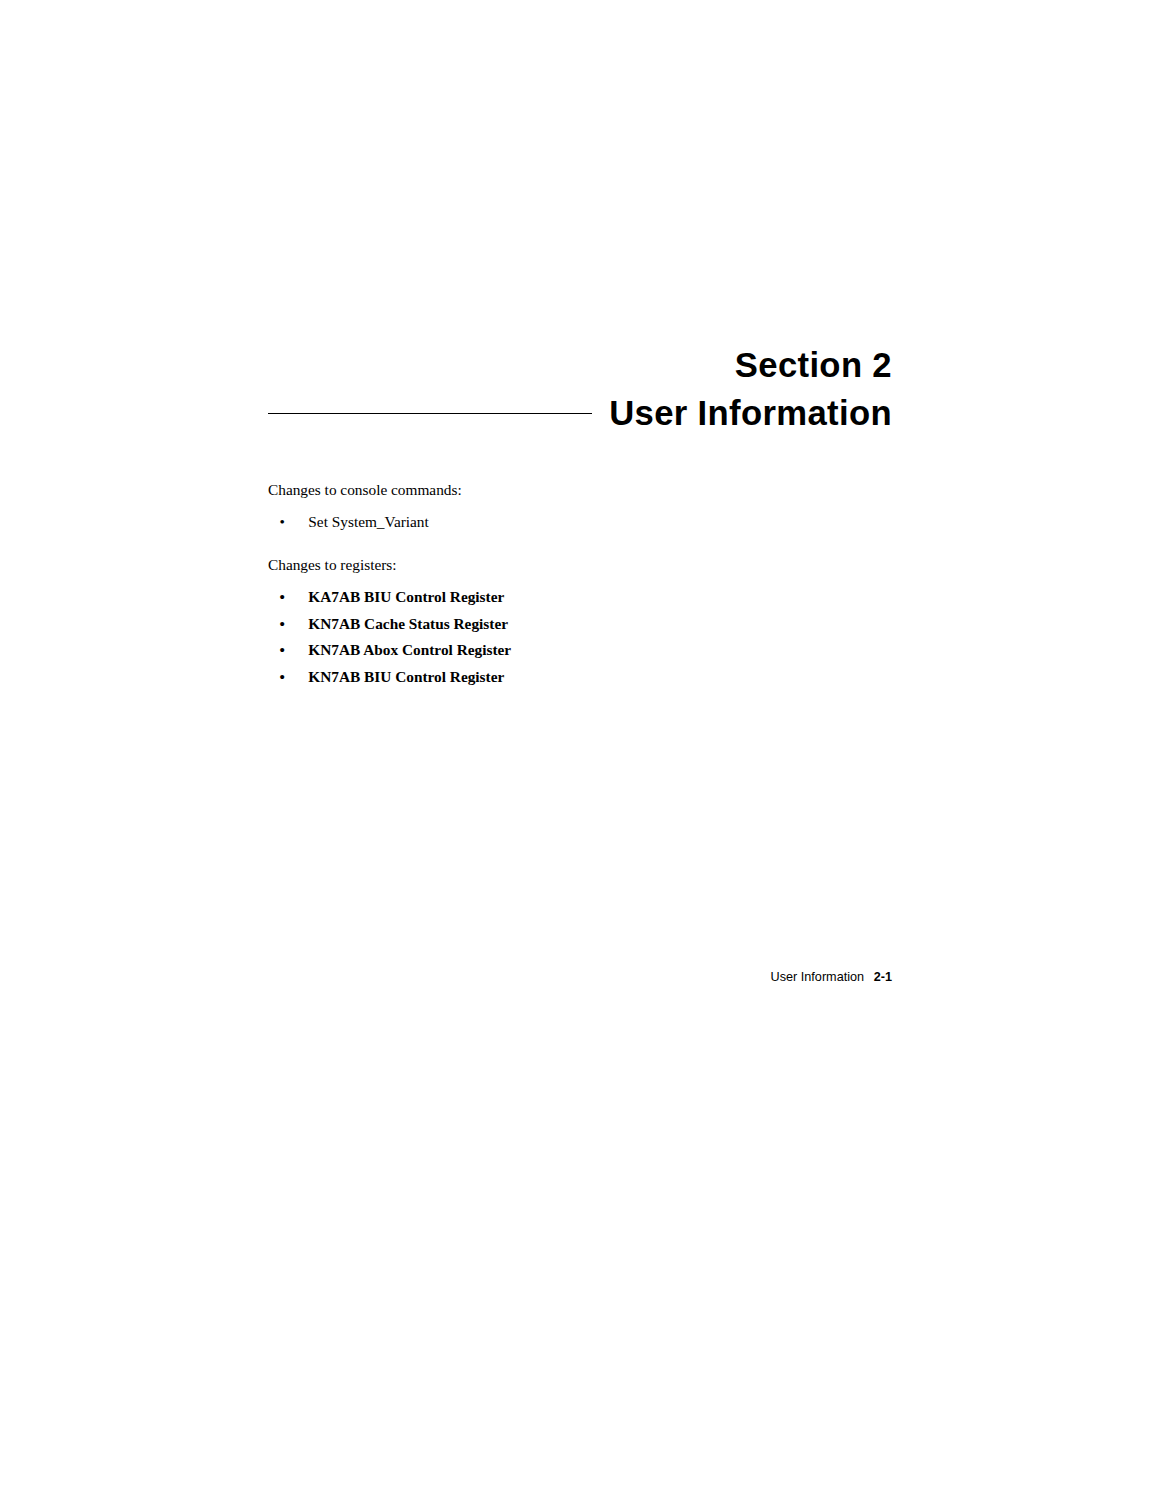Section 2
User Information
Changes to console commands:
Set System_Variant
Changes to registers:
KA7AB BIU Control Register
KN7AB Cache Status Register
KN7AB Abox Control Register
KN7AB BIU Control Register
User Information2-1